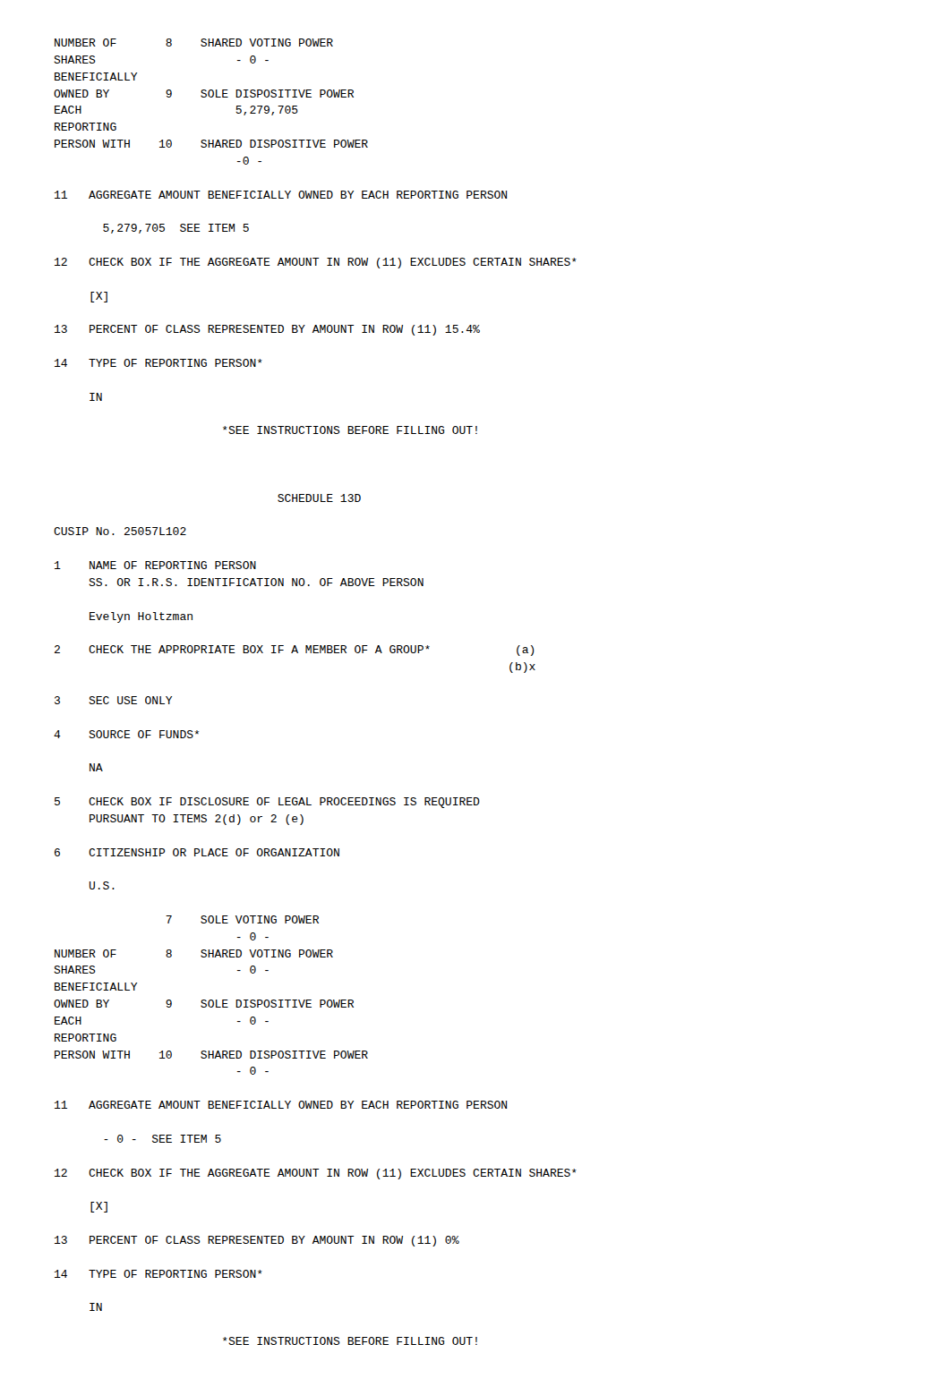NUMBER OF       8    SHARED VOTING POWER
SHARES                    - 0 -
BENEFICIALLY
OWNED BY        9    SOLE DISPOSITIVE POWER
EACH                      5,279,705
REPORTING
PERSON WITH    10    SHARED DISPOSITIVE POWER
                          -0 -

11   AGGREGATE AMOUNT BENEFICIALLY OWNED BY EACH REPORTING PERSON

       5,279,705  SEE ITEM 5

12   CHECK BOX IF THE AGGREGATE AMOUNT IN ROW (11) EXCLUDES CERTAIN SHARES*

     [X]

13   PERCENT OF CLASS REPRESENTED BY AMOUNT IN ROW (11) 15.4%

14   TYPE OF REPORTING PERSON*

     IN

                        *SEE INSTRUCTIONS BEFORE FILLING OUT!



                                SCHEDULE 13D

CUSIP No. 25057L102

1    NAME OF REPORTING PERSON
     SS. OR I.R.S. IDENTIFICATION NO. OF ABOVE PERSON

     Evelyn Holtzman

2    CHECK THE APPROPRIATE BOX IF A MEMBER OF A GROUP*            (a)
                                                                 (b)x

3    SEC USE ONLY

4    SOURCE OF FUNDS*

     NA

5    CHECK BOX IF DISCLOSURE OF LEGAL PROCEEDINGS IS REQUIRED
     PURSUANT TO ITEMS 2(d) or 2 (e)

6    CITIZENSHIP OR PLACE OF ORGANIZATION

     U.S.

                7    SOLE VOTING POWER
                          - 0 -
NUMBER OF       8    SHARED VOTING POWER
SHARES                    - 0 -
BENEFICIALLY
OWNED BY        9    SOLE DISPOSITIVE POWER
EACH                      - 0 -
REPORTING
PERSON WITH    10    SHARED DISPOSITIVE POWER
                          - 0 -

11   AGGREGATE AMOUNT BENEFICIALLY OWNED BY EACH REPORTING PERSON

       - 0 -  SEE ITEM 5

12   CHECK BOX IF THE AGGREGATE AMOUNT IN ROW (11) EXCLUDES CERTAIN SHARES*

     [X]

13   PERCENT OF CLASS REPRESENTED BY AMOUNT IN ROW (11) 0%

14   TYPE OF REPORTING PERSON*

     IN

                        *SEE INSTRUCTIONS BEFORE FILLING OUT!